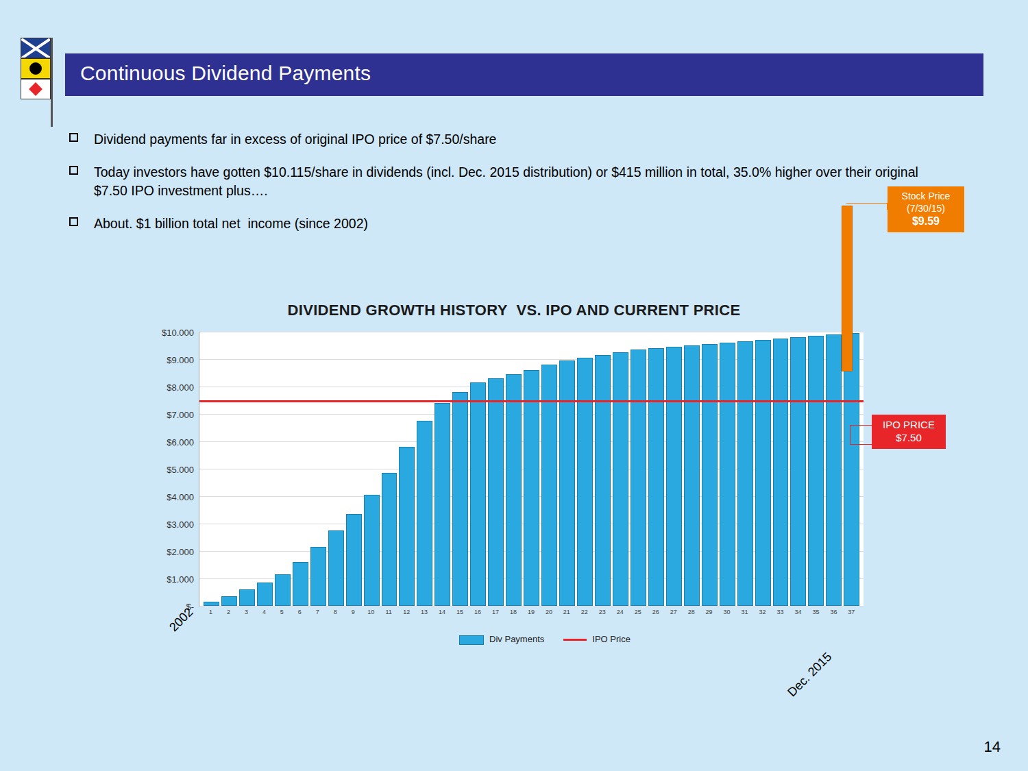Continuous Dividend Payments
Dividend payments far in excess of original IPO price of $7.50/share
Today investors have gotten $10.115/share in dividends (incl. Dec. 2015 distribution) or $415 million in total, 35.0% higher over their original $7.50 IPO investment plus….
About. $1 billion total net income (since 2002)
DIVIDEND GROWTH HISTORY VS. IPO AND CURRENT PRICE
$10.000
$9.000
$8.000
$7.000
$6.000
$5.000
$4.000
$3.000
$2.000
$1.000
$-
1
2
3
4
5
6
7
8
9
10
11
12
13
14
15
16
17
18
19
20
21
22
23
24
25
26
27
28
29
30
31
32
33
34
35
36
37
Div Payments IPO Price
2002
Dec. 2015
Stock Price
(7/30/15)
$9.59
IPO PRICE
$7.50
14